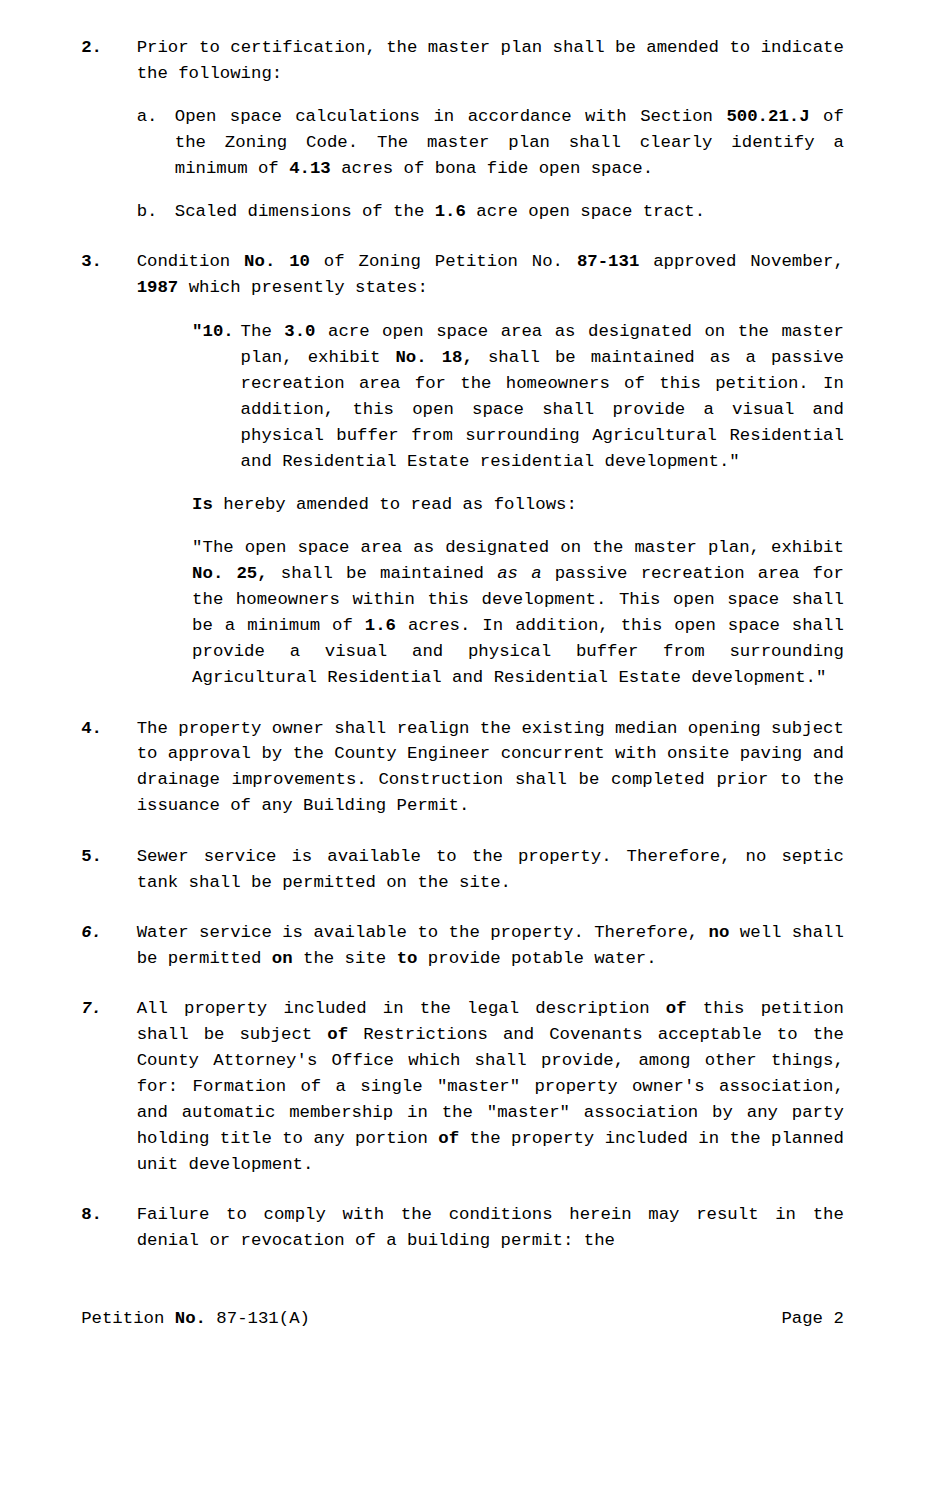2. Prior to certification, the master plan shall be amended to indicate the following:
a. Open space calculations in accordance with Section 500.21.J of the Zoning Code. The master plan shall clearly identify a minimum of 4.13 acres of bona fide open space.
b. Scaled dimensions of the 1.6 acre open space tract.
3. Condition No. 10 of Zoning Petition No. 87-131 approved November, 1987 which presently states:
"10. The 3.0 acre open space area as designated on the master plan, exhibit No. 18, shall be maintained as a passive recreation area for the homeowners of this petition. In addition, this open space shall provide a visual and physical buffer from surrounding Agricultural Residential and Residential Estate residential development."
Is hereby amended to read as follows:
"The open space area as designated on the master plan, exhibit No. 25, shall be maintained as a passive recreation area for the homeowners within this development. This open space shall be a minimum of 1.6 acres. In addition, this open space shall provide a visual and physical buffer from surrounding Agricultural Residential and Residential Estate development."
4. The property owner shall realign the existing median opening subject to approval by the County Engineer concurrent with onsite paving and drainage improvements. Construction shall be completed prior to the issuance of any Building Permit.
5. Sewer service is available to the property. Therefore, no septic tank shall be permitted on the site.
6. Water service is available to the property. Therefore, no well shall be permitted on the site to provide potable water.
7. All property included in the legal description of this petition shall be subject of Restrictions and Covenants acceptable to the County Attorney's Office which shall provide, among other things, for: Formation of a single "master" property owner's association, and automatic membership in the "master" association by any party holding title to any portion of the property included in the planned unit development.
8. Failure to comply with the conditions herein may result in the denial or revocation of a building permit: the
Petition No. 87-131(A) Page 2